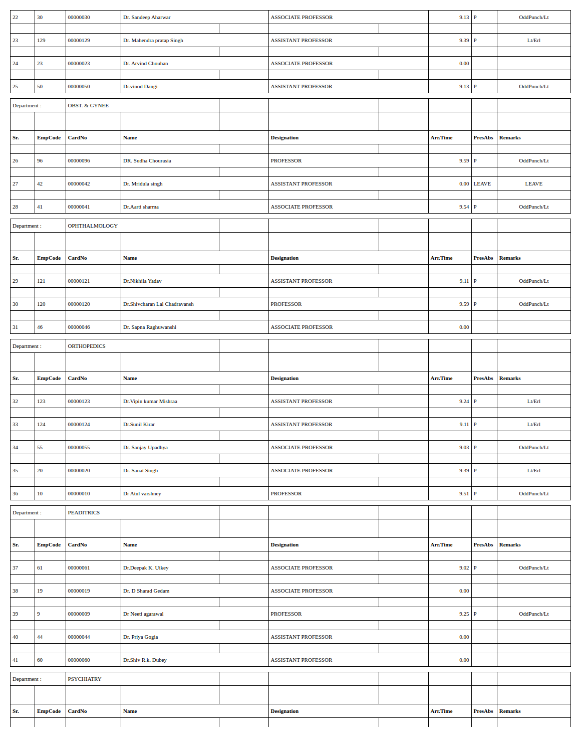| 22 | 30 | 00000030 | Dr. Sandeep Aharwar | ASSOCIATE PROFESSOR | 9.13 | P | OddPunch/Lt |
| 23 | 129 | 00000129 | Dr. Mahendra pratap Singh | ASSISTANT PROFESSOR | 9.39 | P | Lt/Erl |
| 24 | 23 | 00000023 | Dr. Arvind Chouhan | ASSOCIATE PROFESSOR | 0.00 | | |
| 25 | 50 | 00000050 | Dr.vinod Dangi | ASSISTANT PROFESSOR | 9.13 | P | OddPunch/Lt |
| Department : | OBST. & GYNEE | | | | | | |
| Sr. | EmpCode | CardNo | Name | Designation | Arr.Time | PresAbs | Remarks |
| 26 | 96 | 00000096 | DR. Sudha Chourasia | PROFESSOR | 9.59 | P | OddPunch/Lt |
| 27 | 42 | 00000042 | Dr. Mridula singh | ASSISTANT PROFESSOR | 0.00 | LEAVE | LEAVE |
| 28 | 41 | 00000041 | Dr.Aarti sharma | ASSOCIATE PROFESSOR | 9.54 | P | OddPunch/Lt |
| Department : | OPHTHALMOLOGY | | | | | | |
| Sr. | EmpCode | CardNo | Name | Designation | Arr.Time | PresAbs | Remarks |
| 29 | 121 | 00000121 | Dr.Nikhila Yadav | ASSISTANT PROFESSOR | 9.11 | P | OddPunch/Lt |
| 30 | 120 | 00000120 | Dr.Shivcharan Lal Chadravansh | PROFESSOR | 9.59 | P | OddPunch/Lt |
| 31 | 46 | 00000046 | Dr. Sapna Raghuwanshi | ASSOCIATE PROFESSOR | 0.00 | | |
| Department : | ORTHOPEDICS | | | | | | |
| Sr. | EmpCode | CardNo | Name | Designation | Arr.Time | PresAbs | Remarks |
| 32 | 123 | 00000123 | Dr.Vipin kumar Mishraa | ASSISTANT PROFESSOR | 9.24 | P | Lt/Erl |
| 33 | 124 | 00000124 | Dr.Sunil Kirar | ASSISTANT PROFESSOR | 9.11 | P | Lt/Erl |
| 34 | 55 | 00000055 | Dr. Sanjay Upadhya | ASSOCIATE PROFESSOR | 9.03 | P | OddPunch/Lt |
| 35 | 20 | 00000020 | Dr. Sanat Singh | ASSOCIATE PROFESSOR | 9.39 | P | Lt/Erl |
| 36 | 10 | 00000010 | Dr Atul varshney | PROFESSOR | 9.51 | P | OddPunch/Lt |
| Department : | PEADITRICS | | | | | | |
| Sr. | EmpCode | CardNo | Name | Designation | Arr.Time | PresAbs | Remarks |
| 37 | 61 | 00000061 | Dr.Deepak K. Uikey | ASSOCIATE PROFESSOR | 9.02 | P | OddPunch/Lt |
| 38 | 19 | 00000019 | Dr. D Sharad Gedam | ASSOCIATE PROFESSOR | 0.00 | | |
| 39 | 9 | 00000009 | Dr Neeti agarawal | PROFESSOR | 9.25 | P | OddPunch/Lt |
| 40 | 44 | 00000044 | Dr. Priya Gogia | ASSISTANT PROFESSOR | 0.00 | | |
| 41 | 60 | 00000060 | Dr.Shiv R.k. Dubey | ASSISTANT PROFESSOR | 0.00 | | |
| Department : | PSYCHIATRY | | | | | | |
| Sr. | EmpCode | CardNo | Name | Designation | Arr.Time | PresAbs | Remarks |